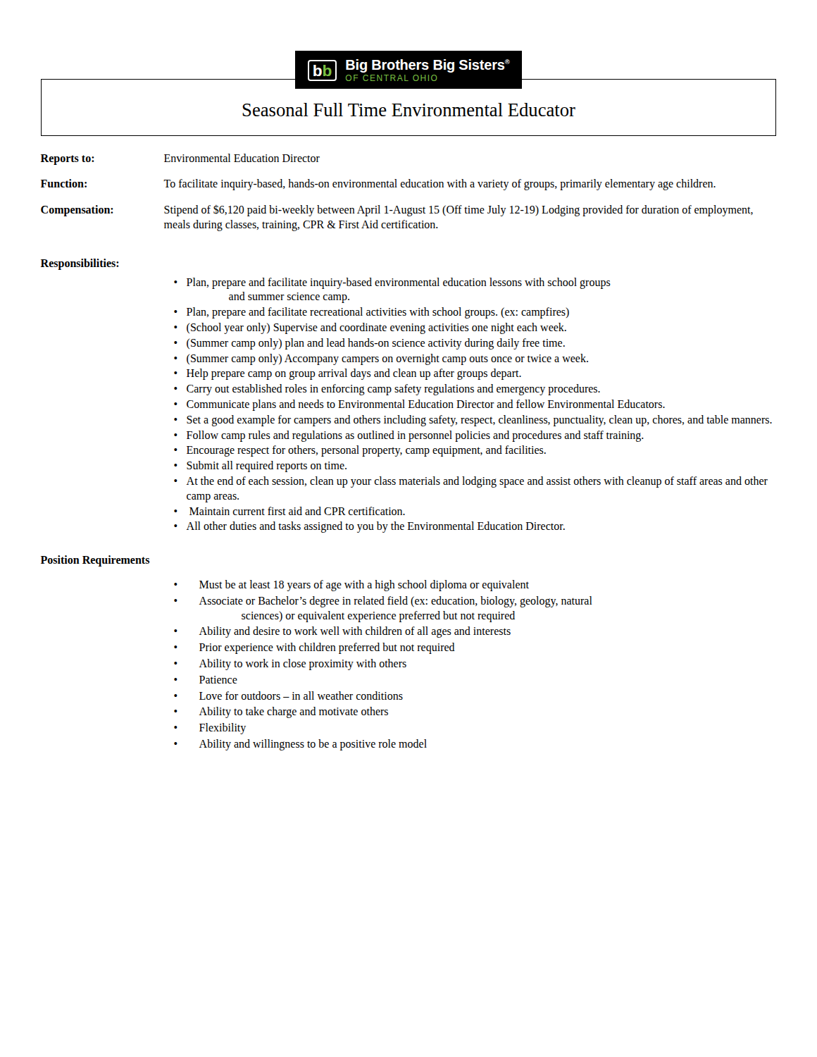bb Big Brothers Big Sisters®
OF CENTRAL OHIO
Seasonal Full Time Environmental Educator
| Reports to: | Environmental Education Director |
| Function: | To facilitate inquiry-based, hands-on environmental education with a variety of groups, primarily elementary age children. |
| Compensation: | Stipend of $6,120 paid bi-weekly between April 1-August 15 (Off time July 12-19) Lodging provided for duration of employment, meals during classes, training, CPR & First Aid certification. |
Responsibilities:
Plan, prepare and facilitate inquiry-based environmental education lessons with school groups and summer science camp.
Plan, prepare and facilitate recreational activities with school groups. (ex: campfires)
(School year only) Supervise and coordinate evening activities one night each week.
(Summer camp only) plan and lead hands-on science activity during daily free time.
(Summer camp only) Accompany campers on overnight camp outs once or twice a week.
Help prepare camp on group arrival days and clean up after groups depart.
Carry out established roles in enforcing camp safety regulations and emergency procedures.
Communicate plans and needs to Environmental Education Director and fellow Environmental Educators.
Set a good example for campers and others including safety, respect, cleanliness, punctuality, clean up, chores, and table manners.
Follow camp rules and regulations as outlined in personnel policies and procedures and staff training.
Encourage respect for others, personal property, camp equipment, and facilities.
Submit all required reports on time.
At the end of each session, clean up your class materials and lodging space and assist others with cleanup of staff areas and other camp areas.
Maintain current first aid and CPR certification.
All other duties and tasks assigned to you by the Environmental Education Director.
Position Requirements
Must be at least 18 years of age with a high school diploma or equivalent
Associate or Bachelor’s degree in related field (ex: education, biology, geology, natural sciences) or equivalent experience preferred but not required
Ability and desire to work well with children of all ages and interests
Prior experience with children preferred but not required
Ability to work in close proximity with others
Patience
Love for outdoors – in all weather conditions
Ability to take charge and motivate others
Flexibility
Ability and willingness to be a positive role model